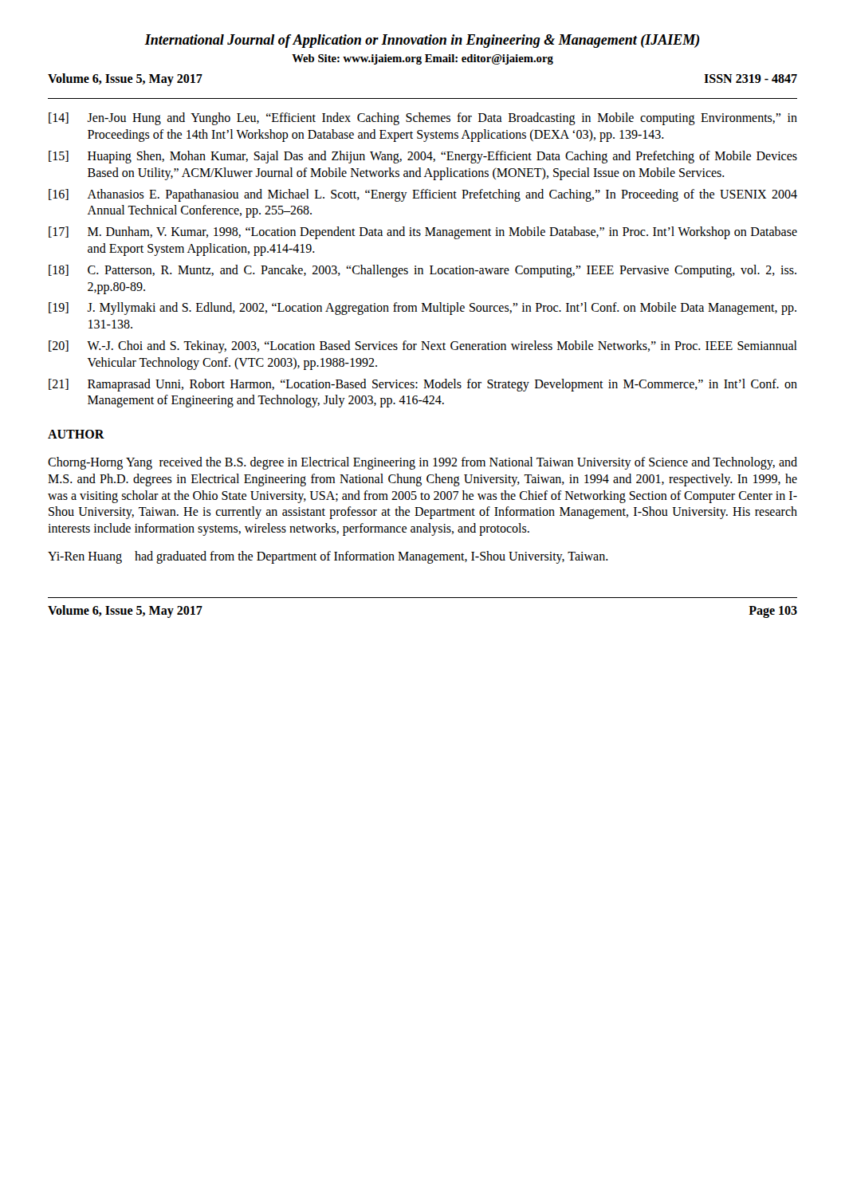International Journal of Application or Innovation in Engineering & Management (IJAIEM)
Web Site: www.ijaiem.org Email: editor@ijaiem.org
Volume 6, Issue 5, May 2017 ISSN 2319 - 4847
[14] Jen-Jou Hung and Yungho Leu, “Efficient Index Caching Schemes for Data Broadcasting in Mobile computing Environments,” in Proceedings of the 14th Int’l Workshop on Database and Expert Systems Applications (DEXA ‘03), pp. 139-143.
[15] Huaping Shen, Mohan Kumar, Sajal Das and Zhijun Wang, 2004, “Energy-Efficient Data Caching and Prefetching of Mobile Devices Based on Utility,” ACM/Kluwer Journal of Mobile Networks and Applications (MONET), Special Issue on Mobile Services.
[16] Athanasios E. Papathanasiou and Michael L. Scott, “Energy Efficient Prefetching and Caching,” In Proceeding of the USENIX 2004 Annual Technical Conference, pp. 255–268.
[17] M. Dunham, V. Kumar, 1998, “Location Dependent Data and its Management in Mobile Database,” in Proc. Int’l Workshop on Database and Export System Application, pp.414-419.
[18] C. Patterson, R. Muntz, and C. Pancake, 2003, “Challenges in Location-aware Computing,” IEEE Pervasive Computing, vol. 2, iss. 2,pp.80-89.
[19] J. Myllymaki and S. Edlund, 2002, “Location Aggregation from Multiple Sources,” in Proc. Int’l Conf. on Mobile Data Management, pp. 131-138.
[20] W.-J. Choi and S. Tekinay, 2003, “Location Based Services for Next Generation wireless Mobile Networks,” in Proc. IEEE Semiannual Vehicular Technology Conf. (VTC 2003), pp.1988-1992.
[21] Ramaprasad Unni, Robort Harmon, “Location-Based Services: Models for Strategy Development in M-Commerce,” in Int’l Conf. on Management of Engineering and Technology, July 2003, pp. 416-424.
AUTHOR
Chorng-Horng Yang received the B.S. degree in Electrical Engineering in 1992 from National Taiwan University of Science and Technology, and M.S. and Ph.D. degrees in Electrical Engineering from National Chung Cheng University, Taiwan, in 1994 and 2001, respectively. In 1999, he was a visiting scholar at the Ohio State University, USA; and from 2005 to 2007 he was the Chief of Networking Section of Computer Center in I-Shou University, Taiwan. He is currently an assistant professor at the Department of Information Management, I-Shou University. His research interests include information systems, wireless networks, performance analysis, and protocols.
Yi-Ren Huang had graduated from the Department of Information Management, I-Shou University, Taiwan.
Volume 6, Issue 5, May 2017 Page 103